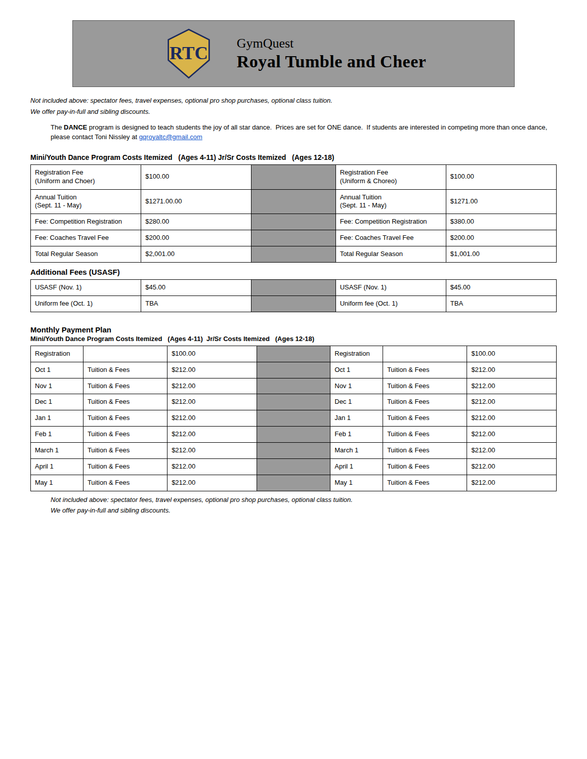RTC
GymQuest
Royal Tumble and Cheer
Not included above: spectator fees, travel expenses, optional pro shop purchases, optional class tuition.
We offer pay-in-full and sibling discounts.
The DANCE program is designed to teach students the joy of all star dance. Prices are set for ONE dance. If students are interested in competing more than once dance, please contact Toni Nissley at gqroyaltc@gmail.com
Mini/Youth Dance Program Costs Itemized (Ages 4-11) Jr/Sr Costs Itemized (Ages 12-18)
| Registration Fee (Uniform and Choer) | $100.00 | | Registration Fee (Uniform & Choreo) | $100.00 |
| Annual Tuition (Sept. 11 - May) | $1271.00.00 | | Annual Tuition (Sept. 11 - May) | $1271.00 |
| Fee: Competition Registration | $280.00 | | Fee: Competition Registration | $380.00 |
| Fee: Coaches Travel Fee | $200.00 | | Fee: Coaches Travel Fee | $200.00 |
| Total Regular Season | $2,001.00 | | Total Regular Season | $1,001.00 |
Additional Fees (USASF)
| USASF (Nov. 1) | $45.00 | | USASF (Nov. 1) | $45.00 |
| Uniform fee (Oct. 1) | TBA | | Uniform fee (Oct. 1) | TBA |
Monthly Payment Plan
Mini/Youth Dance Program Costs Itemized (Ages 4-11) Jr/Sr Costs Itemized (Ages 12-18)
| Registration | | $100.00 | | Registration | | $100.00 |
| Oct 1 | Tuition & Fees | $212.00 | | Oct 1 | Tuition & Fees | $212.00 |
| Nov 1 | Tuition & Fees | $212.00 | | Nov 1 | Tuition & Fees | $212.00 |
| Dec 1 | Tuition & Fees | $212.00 | | Dec 1 | Tuition & Fees | $212.00 |
| Jan 1 | Tuition & Fees | $212.00 | | Jan 1 | Tuition & Fees | $212.00 |
| Feb 1 | Tuition & Fees | $212.00 | | Feb 1 | Tuition & Fees | $212.00 |
| March 1 | Tuition & Fees | $212.00 | | March 1 | Tuition & Fees | $212.00 |
| April 1 | Tuition & Fees | $212.00 | | April 1 | Tuition & Fees | $212.00 |
| May 1 | Tuition & Fees | $212.00 | | May 1 | Tuition & Fees | $212.00 |
Not included above: spectator fees, travel expenses, optional pro shop purchases, optional class tuition.
We offer pay-in-full and sibling discounts.